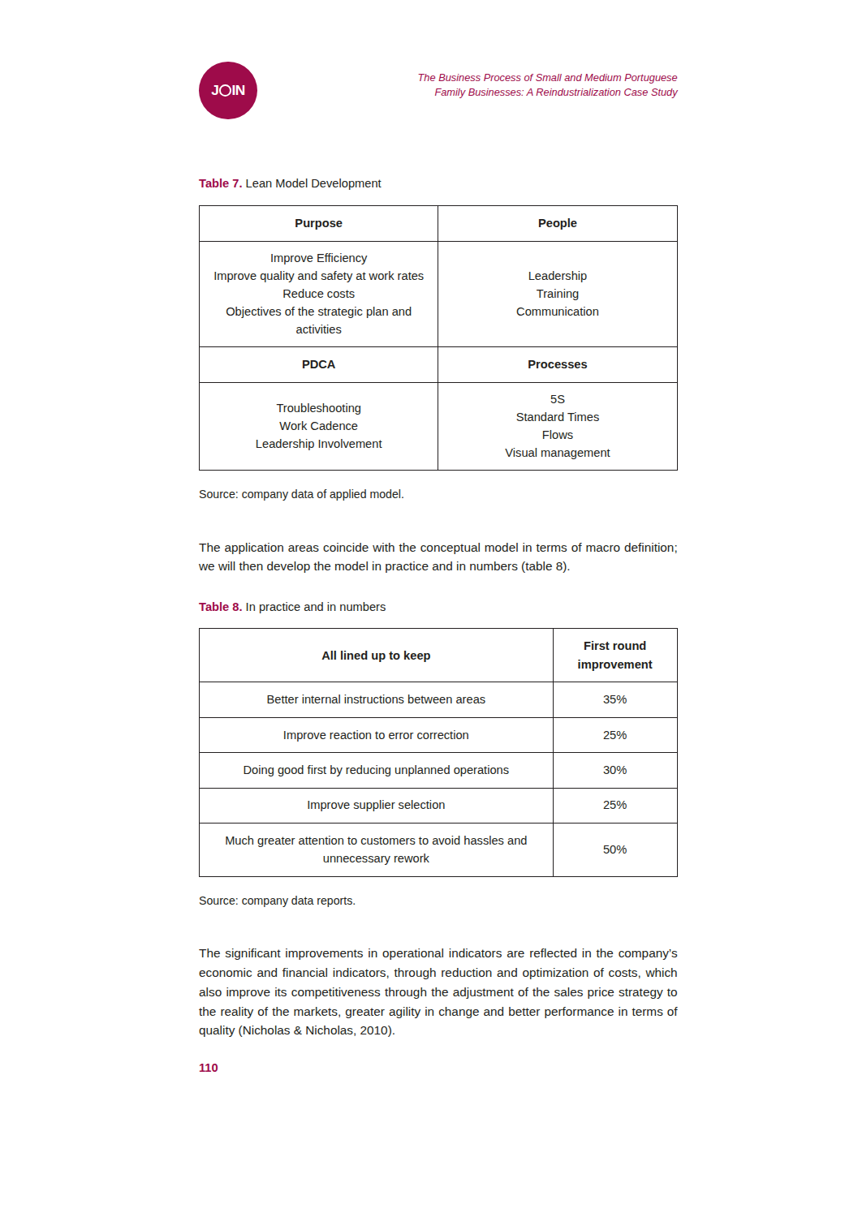J IN
The Business Process of Small and Medium Portuguese
Family Businesses: A Reindustrialization Case Study
Table 7. Lean Model Development
| Purpose | People |
| --- | --- |
| Improve Efficiency Improve quality and safety at work rates Reduce costs Objectives of the strategic plan and activities | Leadership Training Communication |
| PDCA | Processes |
| Troubleshooting Work Cadence Leadership Involvement | 5S Standard Times Flows Visual management |
Source: company data of applied model.
The application areas coincide with the conceptual model in terms of macro definition; we will then develop the model in practice and in numbers (table 8).
Table 8. In practice and in numbers
| All lined up to keep | First round improvement |
| --- | --- |
| Better internal instructions between areas | 35% |
| Improve reaction to error correction | 25% |
| Doing good first by reducing unplanned operations | 30% |
| Improve supplier selection | 25% |
| Much greater attention to customers to avoid hassles and unnecessary rework | 50% |
Source: company data reports.
The significant improvements in operational indicators are reflected in the company’s economic and financial indicators, through reduction and optimization of costs, which also improve its competitiveness through the adjustment of the sales price strategy to the reality of the markets, greater agility in change and better performance in terms of quality (Nicholas & Nicholas, 2010).
110